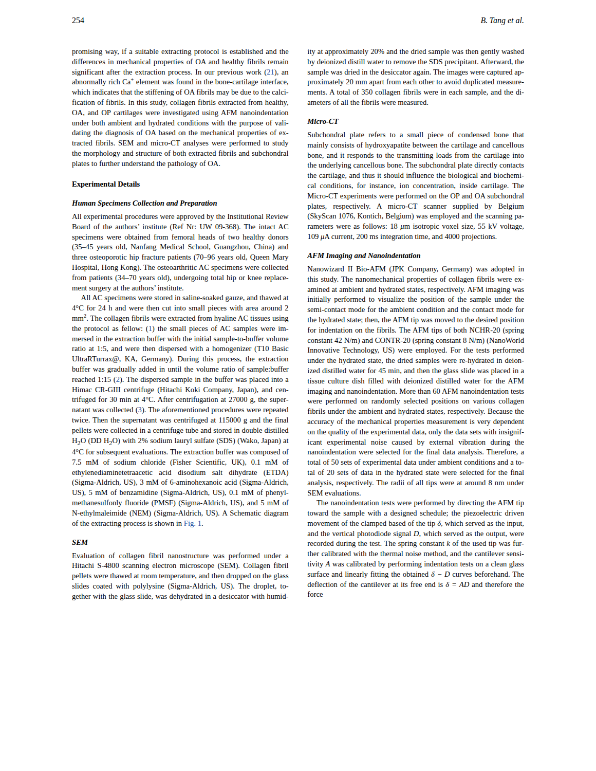254 B. Tang et al.
promising way, if a suitable extracting protocol is established and the differences in mechanical properties of OA and healthy fibrils remain significant after the extraction process. In our previous work (21), an abnormally rich Ca+ element was found in the bone-cartilage interface, which indicates that the stiffening of OA fibrils may be due to the calcification of fibrils. In this study, collagen fibrils extracted from healthy, OA, and OP cartilages were investigated using AFM nanoindentation under both ambient and hydrated conditions with the purpose of validating the diagnosis of OA based on the mechanical properties of extracted fibrils. SEM and micro-CT analyses were performed to study the morphology and structure of both extracted fibrils and subchondral plates to further understand the pathology of OA.
Experimental Details
Human Specimens Collection and Preparation
All experimental procedures were approved by the Institutional Review Board of the authors’ institute (Ref Nr: UW 09-368). The intact AC specimens were obtained from femoral heads of two healthy donors (35–45 years old, Nanfang Medical School, Guangzhou, China) and three osteoporotic hip fracture patients (70–96 years old, Queen Mary Hospital, Hong Kong). The osteoarthritic AC specimens were collected from patients (34–70 years old), undergoing total hip or knee replacement surgery at the authors’ institute.
All AC specimens were stored in saline-soaked gauze, and thawed at 4°C for 24 h and were then cut into small pieces with area around 2 mm2. The collagen fibrils were extracted from hyaline AC tissues using the protocol as fellow: (1) the small pieces of AC samples were immersed in the extraction buffer with the initial sample-to-buffer volume ratio at 1:5, and were then dispersed with a homogenizer (T10 Basic UltraRTurrax@, KA, Germany). During this process, the extraction buffer was gradually added in until the volume ratio of sample:buffer reached 1:15 (2). The dispersed sample in the buffer was placed into a Himac CR-GIII centrifuge (Hitachi Koki Company, Japan), and centrifuged for 30 min at 4°C. After centrifugation at 27000 g, the supernatant was collected (3). The aforementioned procedures were repeated twice. Then the supernatant was centrifuged at 115000 g and the final pellets were collected in a centrifuge tube and stored in double distilled H2O (DD H2O) with 2% sodium lauryl sulfate (SDS) (Wako, Japan) at 4°C for subsequent evaluations. The extraction buffer was composed of 7.5 mM of sodium chloride (Fisher Scientific, UK), 0.1 mM of ethylenediaminetetraacetic acid disodium salt dihydrate (ETDA) (Sigma-Aldrich, US), 3 mM of 6-aminohexanoic acid (Sigma-Aldrich, US), 5 mM of benzamidine (Sigma-Aldrich, US), 0.1 mM of phenylmethanesulfonly fluoride (PMSF) (Sigma-Aldrich, US), and 5 mM of N-ethylmaleimide (NEM) (Sigma-Aldrich, US). A Schematic diagram of the extracting process is shown in Fig. 1.
SEM
Evaluation of collagen fibril nanostructure was performed under a Hitachi S-4800 scanning electron microscope (SEM). Collagen fibril pellets were thawed at room temperature, and then dropped on the glass slides coated with polylysine (Sigma-Aldrich, US). The droplet, together with the glass slide, was dehydrated in a desiccator with humidity at approximately 20% and the dried sample was then gently washed by deionized distill water to remove the SDS precipitant. Afterward, the sample was dried in the desiccator again. The images were captured approximately 20 mm apart from each other to avoid duplicated measurements. A total of 350 collagen fibrils were in each sample, and the diameters of all the fibrils were measured.
Micro-CT
Subchondral plate refers to a small piece of condensed bone that mainly consists of hydroxyapatite between the cartilage and cancellous bone, and it responds to the transmitting loads from the cartilage into the underlying cancellous bone. The subchondral plate directly contacts the cartilage, and thus it should influence the biological and biochemical conditions, for instance, ion concentration, inside cartilage. The Micro-CT experiments were performed on the OP and OA subchondral plates, respectively. A micro-CT scanner supplied by Belgium (SkyScan 1076, Kontich, Belgium) was employed and the scanning parameters were as follows: 18 μm isotropic voxel size, 55 kV voltage, 109 μ A current, 200 ms integration time, and 4000 projections.
AFM Imaging and Nanoindentation
Nanowizard II Bio-AFM (JPK Company, Germany) was adopted in this study. The nanomechanical properties of collagen fibrils were examined at ambient and hydrated states, respectively. AFM imaging was initially performed to visualize the position of the sample under the semi-contact mode for the ambient condition and the contact mode for the hydrated state; then, the AFM tip was moved to the desired position for indentation on the fibrils. The AFM tips of both NCHR-20 (spring constant 42 N/m) and CONTR-20 (spring constant 8 N/m) (NanoWorld Innovative Technology, US) were employed. For the tests performed under the hydrated state, the dried samples were re-hydrated in deionized distilled water for 45 min, and then the glass slide was placed in a tissue culture dish filled with deionized distilled water for the AFM imaging and nanoindentation. More than 60 AFM nanoindentation tests were performed on randomly selected positions on various collagen fibrils under the ambient and hydrated states, respectively. Because the accuracy of the mechanical properties measurement is very dependent on the quality of the experimental data, only the data sets with insignificant experimental noise caused by external vibration during the nanoindentation were selected for the final data analysis. Therefore, a total of 50 sets of experimental data under ambient conditions and a total of 20 sets of data in the hydrated state were selected for the final analysis, respectively. The radii of all tips were at around 8 nm under SEM evaluations.
The nanoindentation tests were performed by directing the AFM tip toward the sample with a designed schedule; the piezoelectric driven movement of the clamped based of the tip δ, which served as the input, and the vertical photodiode signal D, which served as the output, were recorded during the test. The spring constant k of the used tip was further calibrated with the thermal noise method, and the cantilever sensitivity A was calibrated by performing indentation tests on a clean glass surface and linearly fitting the obtained δ − D curves beforehand. The deflection of the cantilever at its free end is δ = AD and therefore the force